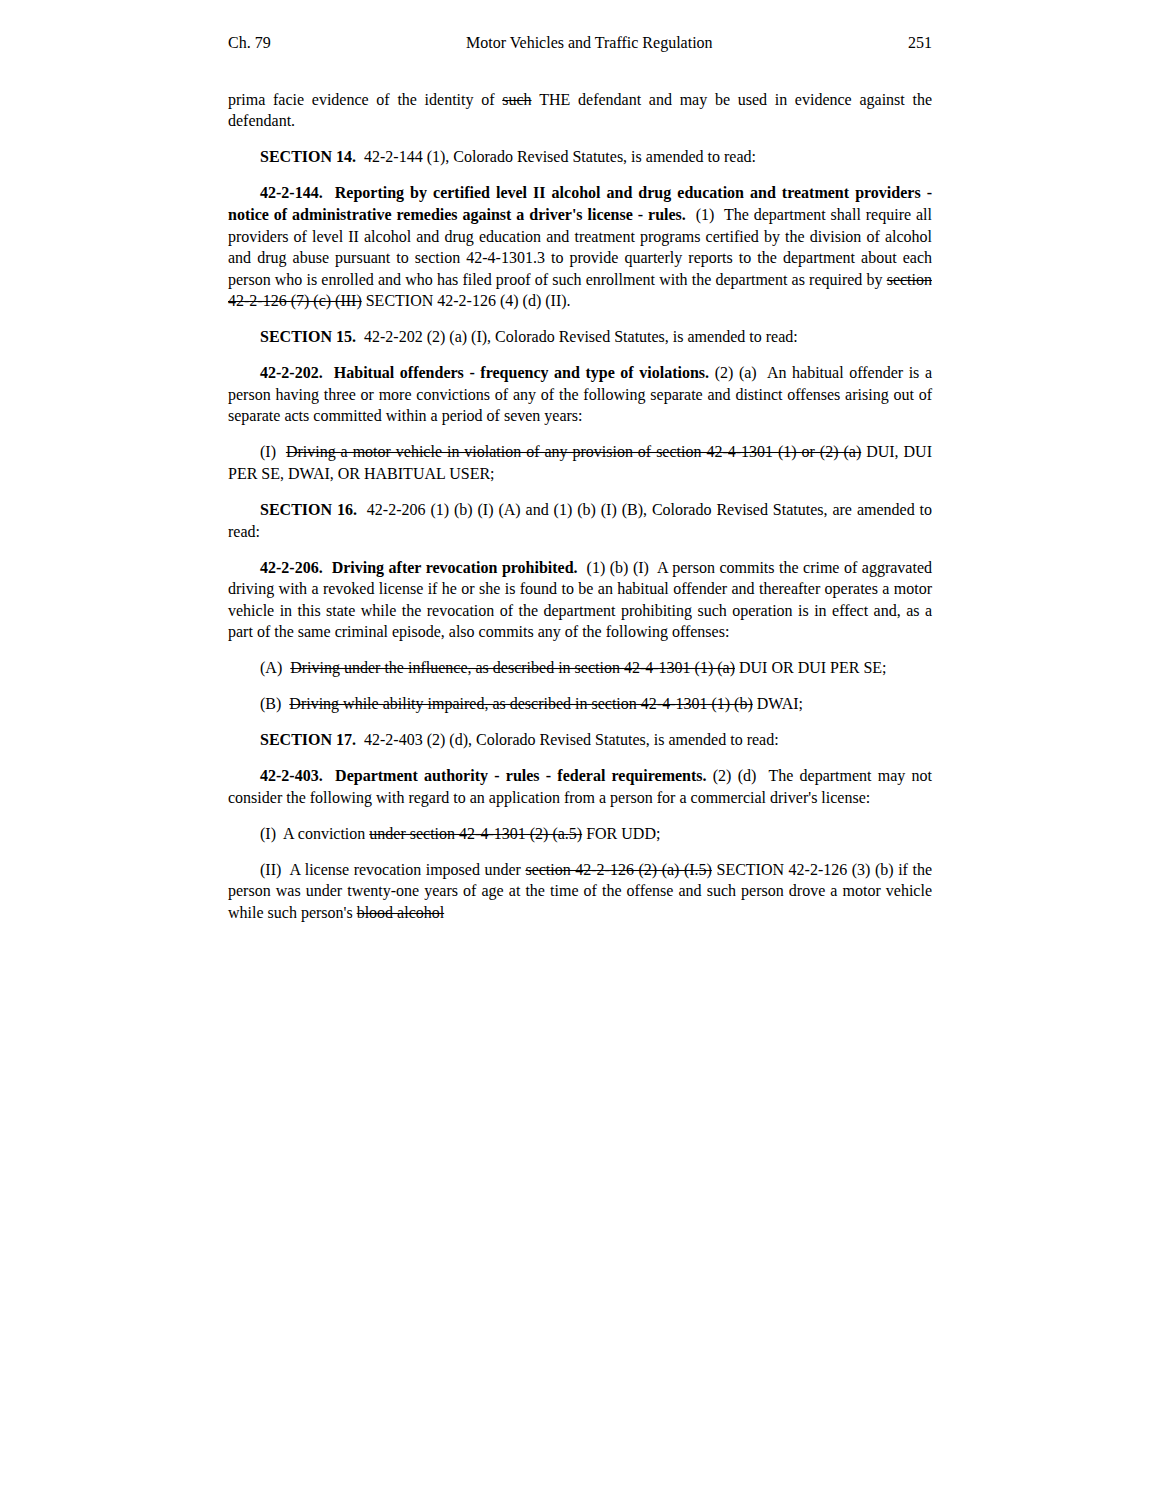Ch. 79 Motor Vehicles and Traffic Regulation 251
prima facie evidence of the identity of such THE defendant and may be used in evidence against the defendant.
SECTION 14. 42-2-144 (1), Colorado Revised Statutes, is amended to read:
42-2-144. Reporting by certified level II alcohol and drug education and treatment providers - notice of administrative remedies against a driver's license - rules. (1) The department shall require all providers of level II alcohol and drug education and treatment programs certified by the division of alcohol and drug abuse pursuant to section 42-4-1301.3 to provide quarterly reports to the department about each person who is enrolled and who has filed proof of such enrollment with the department as required by section 42-2-126 (7) (c) (III) SECTION 42-2-126 (4) (d) (II).
SECTION 15. 42-2-202 (2) (a) (I), Colorado Revised Statutes, is amended to read:
42-2-202. Habitual offenders - frequency and type of violations. (2) (a) An habitual offender is a person having three or more convictions of any of the following separate and distinct offenses arising out of separate acts committed within a period of seven years:
(I) Driving a motor vehicle in violation of any provision of section 42-4-1301 (1) or (2) (a) DUI, DUI PER SE, DWAI, OR HABITUAL USER;
SECTION 16. 42-2-206 (1) (b) (I) (A) and (1) (b) (I) (B), Colorado Revised Statutes, are amended to read:
42-2-206. Driving after revocation prohibited. (1) (b) (I) A person commits the crime of aggravated driving with a revoked license if he or she is found to be an habitual offender and thereafter operates a motor vehicle in this state while the revocation of the department prohibiting such operation is in effect and, as a part of the same criminal episode, also commits any of the following offenses:
(A) Driving under the influence, as described in section 42-4-1301 (1) (a) DUI OR DUI PER SE;
(B) Driving while ability impaired, as described in section 42-4-1301 (1) (b) DWAI;
SECTION 17. 42-2-403 (2) (d), Colorado Revised Statutes, is amended to read:
42-2-403. Department authority - rules - federal requirements. (2) (d) The department may not consider the following with regard to an application from a person for a commercial driver's license:
(I) A conviction under section 42-4-1301 (2) (a.5) FOR UDD;
(II) A license revocation imposed under section 42-2-126 (2) (a) (I.5) SECTION 42-2-126 (3) (b) if the person was under twenty-one years of age at the time of the offense and such person drove a motor vehicle while such person's blood alcohol